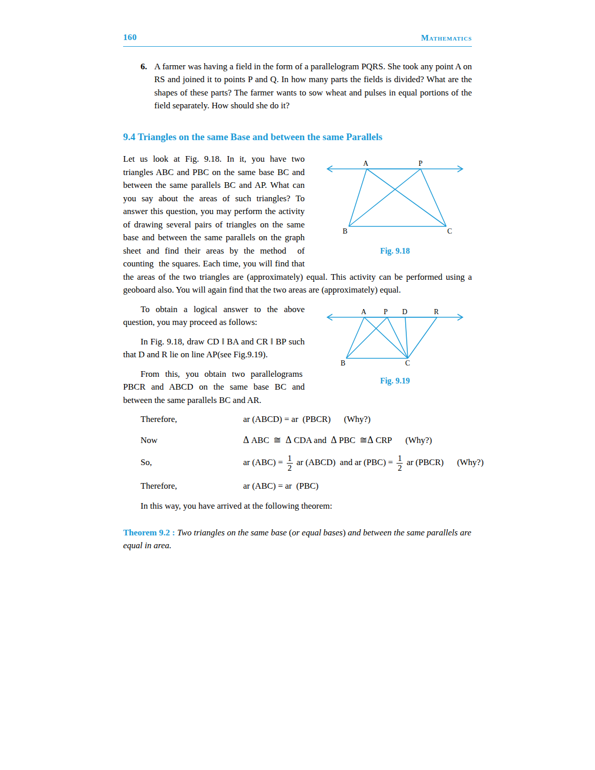160 Mathematics
6. A farmer was having a field in the form of a parallelogram PQRS. She took any point A on RS and joined it to points P and Q. In how many parts the fields is divided? What are the shapes of these parts? The farmer wants to sow wheat and pulses in equal portions of the field separately. How should she do it?
9.4 Triangles on the same Base and between the same Parallels
A P B C
Fig. 9.18
Let us look at Fig. 9.18. In it, you have two triangles ABC and PBC on the same base BC and between the same parallels BC and AP. What can you say about the areas of such triangles? To answer this question, you may perform the activity of drawing several pairs of triangles on the same base and between the same parallels on the graph sheet and find their areas by the method of counting the squares. Each time, you will find that the areas of the two triangles are (approximately) equal. This activity can be performed using a geoboard also. You will again find that the two areas are (approximately) equal.
A P D R B C
Fig. 9.19
To obtain a logical answer to the above question, you may proceed as follows:
In Fig. 9.18, draw CD ‖ BA and CR ‖ BP such that D and R lie on line AP(see Fig.9.19).
From this, you obtain two parallelograms PBCR and ABCD on the same base BC and between the same parallels BC and AR.
Therefore, ar (ABCD) = ar (PBCR) (Why?)
Now Δ ABC ≅ Δ CDA and Δ PBC ≅Δ CRP (Why?)
So, ar (ABC) = 12 ar (ABCD) and ar (PBC) = 12 ar (PBCR) (Why?)
Therefore, ar (ABC) = ar (PBC)
In this way, you have arrived at the following theorem:
Theorem 9.2 : Two triangles on the same base (or equal bases) and between the same parallels are equal in area.